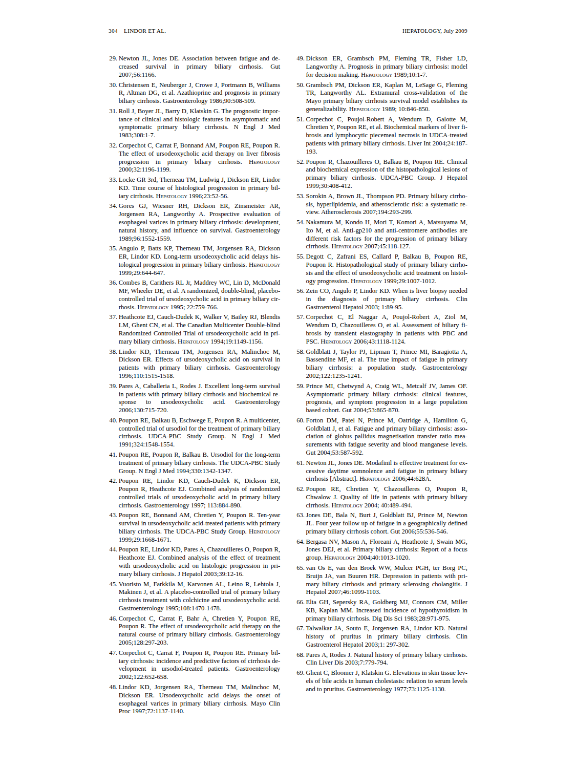304 LINDOR ET AL. HEPATOLOGY, July 2009
29. Newton JL, Jones DE. Association between fatigue and decreased survival in primary biliary cirrhosis. Gut 2007;56:1166.
30. Christensen E, Neuberger J, Crowe J, Portmann B, Williams R, Altman DG, et al. Azathioprine and prognosis in primary biliary cirrhosis. Gastroenterology 1986;90:508-509.
31. Roll J, Boyer JL, Barry D, Klatskin G. The prognostic importance of clinical and histologic features in asymptomatic and symptomatic primary biliary cirrhosis. N Engl J Med 1983;308:1-7.
32. Corpechot C, Carrat F, Bonnand AM, Poupon RE, Poupon R. The effect of ursodeoxycholic acid therapy on liver fibrosis progression in primary biliary cirrhosis. Hepatology 2000;32:1196-1199.
33. Locke GR 3rd, Therneau TM, Ludwig J, Dickson ER, Lindor KD. Time course of histological progression in primary biliary cirrhosis. Hepatology 1996;23:52-56.
34. Gores GJ, Wiesner RH, Dickson ER, Zinsmeister AR, Jorgensen RA, Langworthy A. Prospective evaluation of esophageal varices in primary biliary cirrhosis: development, natural history, and influence on survival. Gastroenterology 1989;96:1552-1559.
35. Angulo P, Batts KP, Therneau TM, Jorgensen RA, Dickson ER, Lindor KD. Long-term ursodeoxycholic acid delays histological progression in primary biliary cirrhosis. Hepatology 1999;29:644-647.
36. Combes B, Carithers RL Jr, Maddrey WC, Lin D, McDonald MF, Wheeler DE, et al. A randomized, double-blind, placebo-controlled trial of ursodeoxycholic acid in primary biliary cirrhosis. Hepatology 1995; 22:759-766.
37. Heathcote EJ, Cauch-Dudek K, Walker V, Bailey RJ, Blendis LM, Ghent CN, et al. The Canadian Multicenter Double-blind Randomized Controlled Trial of ursodeoxycholic acid in primary biliary cirrhosis. Hepatology 1994;19:1149-1156.
38. Lindor KD, Therneau TM, Jorgensen RA, Malinchoc M, Dickson ER. Effects of ursodeoxycholic acid on survival in patients with primary biliary cirrhosis. Gastroenterology 1996;110:1515-1518.
39. Pares A, Caballeria L, Rodes J. Excellent long-term survival in patients with primary biliary cirrhosis and biochemical response to ursodeoxycholic acid. Gastroenterology 2006;130:715-720.
40. Poupon RE, Balkau B, Eschwege E, Poupon R. A multicenter, controlled trial of ursodiol for the treatment of primary biliary cirrhosis. UDCA-PBC Study Group. N Engl J Med 1991;324:1548-1554.
41. Poupon RE, Poupon R, Balkau B. Ursodiol for the long-term treatment of primary biliary cirrhosis. The UDCA-PBC Study Group. N Engl J Med 1994;330:1342-1347.
42. Poupon RE, Lindor KD, Cauch-Dudek K, Dickson ER, Poupon R, Heathcote EJ. Combined analysis of randomized controlled trials of ursodeoxycholic acid in primary biliary cirrhosis. Gastroenterology 1997; 113:884-890.
43. Poupon RE, Bonnand AM, Chretien Y, Poupon R. Ten-year survival in ursodeoxycholic acid-treated patients with primary biliary cirrhosis. The UDCA-PBC Study Group. Hepatology 1999;29:1668-1671.
44. Poupon RE, Lindor KD, Pares A, Chazouilleres O, Poupon R, Heathcote EJ. Combined analysis of the effect of treatment with ursodeoxycholic acid on histologic progression in primary biliary cirrhosis. J Hepatol 2003;39:12-16.
45. Vuoristo M, Farkkila M, Karvonen AL, Leino R, Lehtola J, Makinen J, et al. A placebo-controlled trial of primary biliary cirrhosis treatment with colchicine and ursodeoxycholic acid. Gastroenterology 1995;108:1470-1478.
46. Corpechot C, Carrat F, Bahr A, Chretien Y, Poupon RE, Poupon R. The effect of ursodeoxycholic acid therapy on the natural course of primary biliary cirrhosis. Gastroenterology 2005;128:297-203.
47. Corpechot C, Carrat F, Poupon R, Poupon RE. Primary biliary cirrhosis: incidence and predictive factors of cirrhosis development in ursodiol-treated patients. Gastroenterology 2002;122:652-658.
48. Lindor KD, Jorgensen RA, Therneau TM, Malinchoc M, Dickson ER. Ursodeoxycholic acid delays the onset of esophageal varices in primary biliary cirrhosis. Mayo Clin Proc 1997;72:1137-1140.
49. Dickson ER, Grambsch PM, Fleming TR, Fisher LD, Langworthy A. Prognosis in primary biliary cirrhosis: model for decision making. Hepatology 1989;10:1-7.
50. Grambsch PM, Dickson ER, Kaplan M, LeSage G, Fleming TR, Langworthy AL. Extramural cross-validation of the Mayo primary biliary cirrhosis survival model establishes its generalizability. Hepatology 1989; 10:846-850.
51. Corpechot C, Poujol-Robert A, Wendum D, Galotte M, Chretien Y, Poupon RE, et al. Biochemical markers of liver fibrosis and lymphocytic piecemeal necrosis in UDCA-treated patients with primary biliary cirrhosis. Liver Int 2004;24:187-193.
52. Poupon R, Chazouilleres O, Balkau B, Poupon RE. Clinical and biochemical expression of the histopathological lesions of primary biliary cirrhosis. UDCA-PBC Group. J Hepatol 1999;30:408-412.
53. Sorokin A, Brown JL, Thompson PD. Primary biliary cirrhosis, hyperlipidemia, and atherosclerotic risk: a systematic review. Atherosclerosis 2007;194:293-299.
54. Nakamura M, Kondo H, Mori T, Komori A, Matsuyama M, Ito M, et al. Anti-gp210 and anti-centromere antibodies are different risk factors for the progression of primary biliary cirrhosis. Hepatology 2007;45:118-127.
55. Degott C, Zafrani ES, Callard P, Balkau B, Poupon RE, Poupon R. Histopathological study of primary biliary cirrhosis and the effect of ursodeoxycholic acid treatment on histology progression. Hepatology 1999;29:1007-1012.
56. Zein CO, Angulo P, Lindor KD. When is liver biopsy needed in the diagnosis of primary biliary cirrhosis. Clin Gastroenterol Hepatol 2003; 1:89-95.
57. Corpechot C, El Naggar A, Poujol-Robert A, Ziol M, Wendum D, Chazouilleres O, et al. Assessment of biliary fibrosis by transient elastography in patients with PBC and PSC. Hepatology 2006;43:1118-1124.
58. Goldblatt J, Taylor PJ, Lipman T, Prince MI, Baragiotta A, Bassendine MF, et al. The true impact of fatigue in primary biliary cirrhosis: a population study. Gastroenterology 2002;122:1235-1241.
59. Prince MI, Chetwynd A, Craig WL, Metcalf JV, James OF. Asymptomatic primary biliary cirrhosis: clinical features, prognosis, and symptom progression in a large population based cohort. Gut 2004;53:865-870.
60. Forton DM, Patel N, Prince M, Oatridge A, Hamilton G, Goldblatt J, et al. Fatigue and primary biliary cirrhosis: association of globus pallidus magnetisation transfer ratio measurements with fatigue severity and blood manganese levels. Gut 2004;53:587-592.
61. Newton JL, Jones DE. Modafinil is effective treatment for excessive daytime somnolence and fatigue in primary biliary cirrhosis [Abstract]. Hepatology 2006;44:628A.
62. Poupon RE, Chretien Y, Chazouilleres O, Poupon R, Chwalow J. Quality of life in patients with primary biliary cirrhosis. Hepatology 2004; 40:489-494.
63. Jones DE, Bala N, Burt J, Goldblatt BJ, Prince M, Newton JL. Four year follow up of fatigue in a geographically defined primary biliary cirrhosis cohort. Gut 2006;55:536-546.
64. Bergasa NV, Mason A, Floreani A, Heathcote J, Swain MG, Jones DEJ, et al. Primary biliary cirrhosis: Report of a focus group. Hepatology 2004;40:1013-1020.
65. van Os E, van den Broek WW, Mulcer PGH, ter Borg PC, Bruijn JA, van Buuren HR. Depression in patients with primary biliary cirrhosis and primary sclerosing cholangitis. J Hepatol 2007;46:1099-1103.
66. Elta GH, Sepersky RA, Goldberg MJ, Connors CM, Miller KB, Kaplan MM. Increased incidence of hypothyroidism in primary biliary cirrhosis. Dig Dis Sci 1983;28:971-975.
67. Talwalkar JA, Souto E, Jorgensen RA, Lindor KD. Natural history of pruritus in primary biliary cirrhosis. Clin Gastroenterol Hepatol 2003;1: 297-302.
68. Pares A, Rodes J. Natural history of primary biliary cirrhosis. Clin Liver Dis 2003;7:779-794.
69. Ghent C, Bloomer J, Klatskin G. Elevations in skin tissue levels of bile acids in human cholestasis: relation to serum levels and to pruritus. Gastroenterology 1977;73:1125-1130.